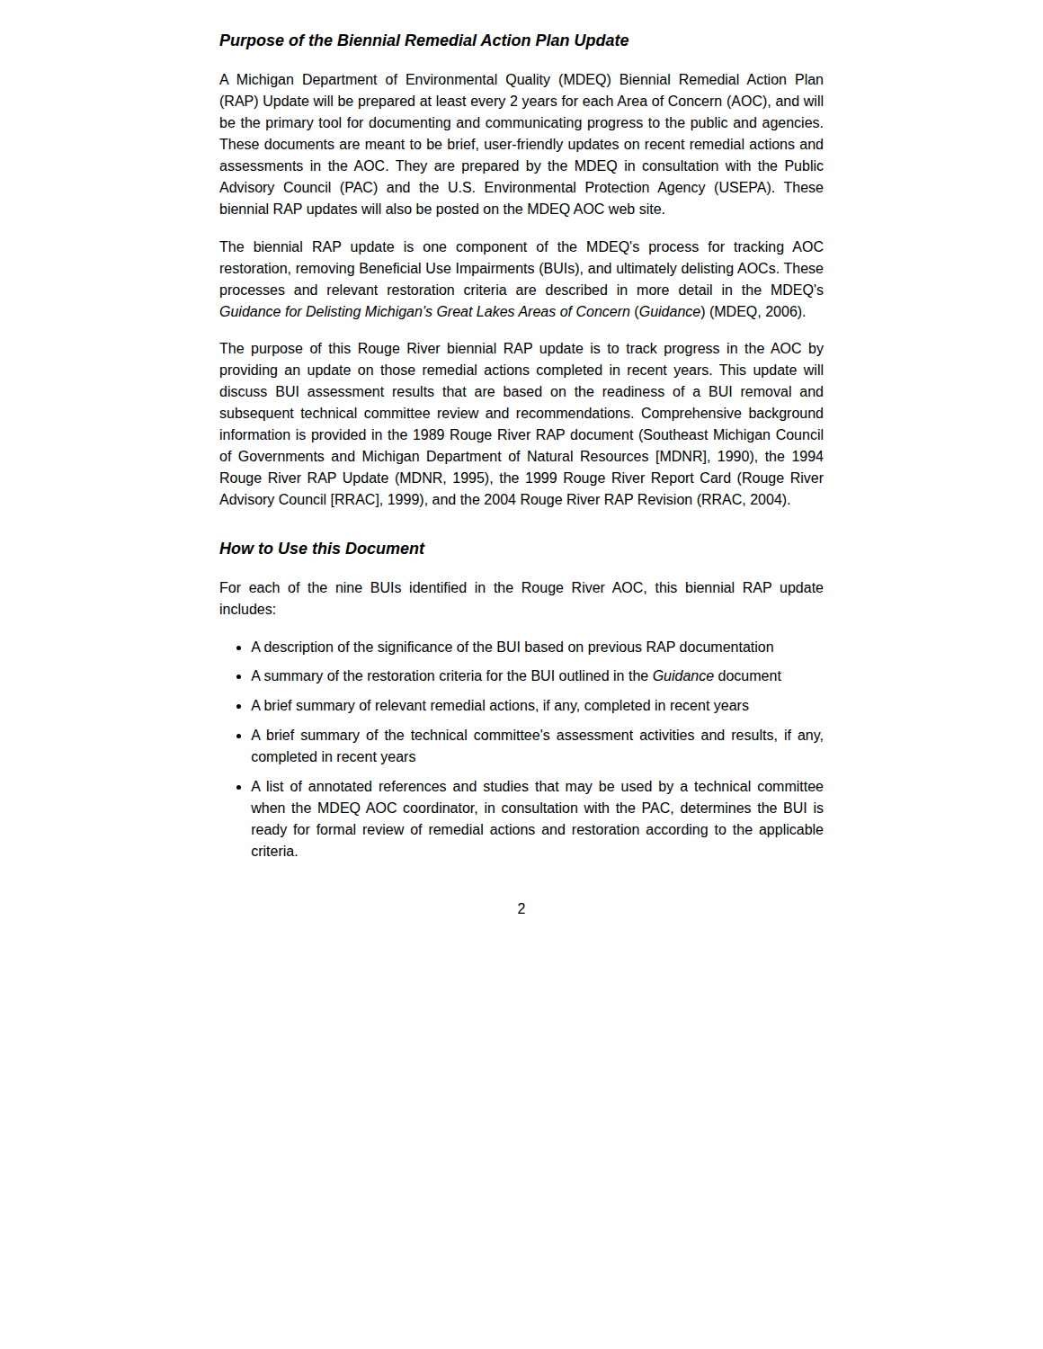Purpose of the Biennial Remedial Action Plan Update
A Michigan Department of Environmental Quality (MDEQ) Biennial Remedial Action Plan (RAP) Update will be prepared at least every 2 years for each Area of Concern (AOC), and will be the primary tool for documenting and communicating progress to the public and agencies. These documents are meant to be brief, user-friendly updates on recent remedial actions and assessments in the AOC. They are prepared by the MDEQ in consultation with the Public Advisory Council (PAC) and the U.S. Environmental Protection Agency (USEPA). These biennial RAP updates will also be posted on the MDEQ AOC web site.
The biennial RAP update is one component of the MDEQ's process for tracking AOC restoration, removing Beneficial Use Impairments (BUIs), and ultimately delisting AOCs. These processes and relevant restoration criteria are described in more detail in the MDEQ's Guidance for Delisting Michigan's Great Lakes Areas of Concern (Guidance) (MDEQ, 2006).
The purpose of this Rouge River biennial RAP update is to track progress in the AOC by providing an update on those remedial actions completed in recent years. This update will discuss BUI assessment results that are based on the readiness of a BUI removal and subsequent technical committee review and recommendations. Comprehensive background information is provided in the 1989 Rouge River RAP document (Southeast Michigan Council of Governments and Michigan Department of Natural Resources [MDNR], 1990), the 1994 Rouge River RAP Update (MDNR, 1995), the 1999 Rouge River Report Card (Rouge River Advisory Council [RRAC], 1999), and the 2004 Rouge River RAP Revision (RRAC, 2004).
How to Use this Document
For each of the nine BUIs identified in the Rouge River AOC, this biennial RAP update includes:
A description of the significance of the BUI based on previous RAP documentation
A summary of the restoration criteria for the BUI outlined in the Guidance document
A brief summary of relevant remedial actions, if any, completed in recent years
A brief summary of the technical committee's assessment activities and results, if any, completed in recent years
A list of annotated references and studies that may be used by a technical committee when the MDEQ AOC coordinator, in consultation with the PAC, determines the BUI is ready for formal review of remedial actions and restoration according to the applicable criteria.
2